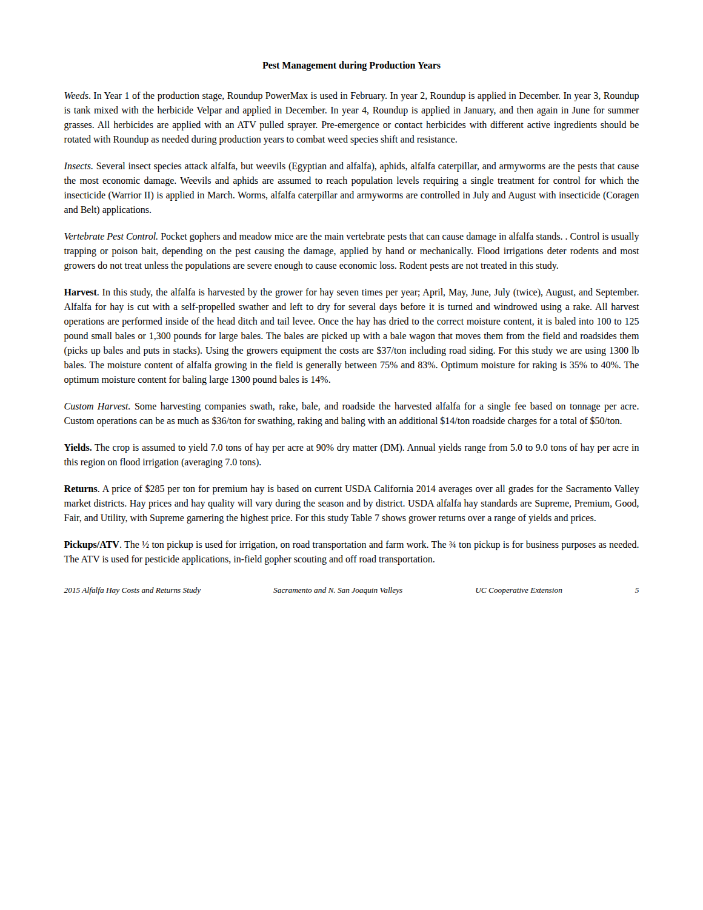Pest Management during Production Years
Weeds. In Year 1 of the production stage, Roundup PowerMax is used in February. In year 2, Roundup is applied in December. In year 3, Roundup is tank mixed with the herbicide Velpar and applied in December. In year 4, Roundup is applied in January, and then again in June for summer grasses. All herbicides are applied with an ATV pulled sprayer. Pre-emergence or contact herbicides with different active ingredients should be rotated with Roundup as needed during production years to combat weed species shift and resistance.
Insects. Several insect species attack alfalfa, but weevils (Egyptian and alfalfa), aphids, alfalfa caterpillar, and armyworms are the pests that cause the most economic damage. Weevils and aphids are assumed to reach population levels requiring a single treatment for control for which the insecticide (Warrior II) is applied in March. Worms, alfalfa caterpillar and armyworms are controlled in July and August with insecticide (Coragen and Belt) applications.
Vertebrate Pest Control. Pocket gophers and meadow mice are the main vertebrate pests that can cause damage in alfalfa stands. . Control is usually trapping or poison bait, depending on the pest causing the damage, applied by hand or mechanically. Flood irrigations deter rodents and most growers do not treat unless the populations are severe enough to cause economic loss. Rodent pests are not treated in this study.
Harvest. In this study, the alfalfa is harvested by the grower for hay seven times per year; April, May, June, July (twice), August, and September. Alfalfa for hay is cut with a self-propelled swather and left to dry for several days before it is turned and windrowed using a rake. All harvest operations are performed inside of the head ditch and tail levee. Once the hay has dried to the correct moisture content, it is baled into 100 to 125 pound small bales or 1,300 pounds for large bales. The bales are picked up with a bale wagon that moves them from the field and roadsides them (picks up bales and puts in stacks). Using the growers equipment the costs are $37/ton including road siding. For this study we are using 1300 lb bales. The moisture content of alfalfa growing in the field is generally between 75% and 83%. Optimum moisture for raking is 35% to 40%. The optimum moisture content for baling large 1300 pound bales is 14%.
Custom Harvest. Some harvesting companies swath, rake, bale, and roadside the harvested alfalfa for a single fee based on tonnage per acre. Custom operations can be as much as $36/ton for swathing, raking and baling with an additional $14/ton roadside charges for a total of $50/ton.
Yields. The crop is assumed to yield 7.0 tons of hay per acre at 90% dry matter (DM). Annual yields range from 5.0 to 9.0 tons of hay per acre in this region on flood irrigation (averaging 7.0 tons).
Returns. A price of $285 per ton for premium hay is based on current USDA California 2014 averages over all grades for the Sacramento Valley market districts. Hay prices and hay quality will vary during the season and by district. USDA alfalfa hay standards are Supreme, Premium, Good, Fair, and Utility, with Supreme garnering the highest price. For this study Table 7 shows grower returns over a range of yields and prices.
Pickups/ATV. The ½ ton pickup is used for irrigation, on road transportation and farm work. The ¾ ton pickup is for business purposes as needed. The ATV is used for pesticide applications, in-field gopher scouting and off road transportation.
2015 Alfalfa Hay Costs and Returns Study Sacramento and N. San Joaquin Valleys UC Cooperative Extension 5